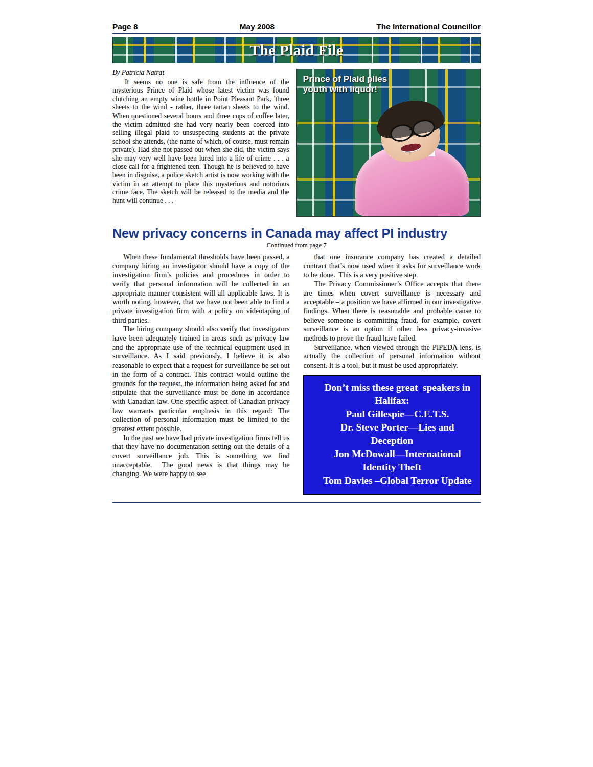Page 8
May 2008
The International Councillor
The Plaid File
By Patricia Natrat
It seems no one is safe from the influence of the mysterious Prince of Plaid whose latest victim was found clutching an empty wine bottle in Point Pleasant Park, 'three sheets to the wind - rather, three tartan sheets to the wind. When questioned several hours and three cups of coffee later, the victim admitted she had very nearly been coerced into selling illegal plaid to unsuspecting students at the private school she attends, (the name of which, of course, must remain private). Had she not passed out when she did, the victim says she may very well have been lured into a life of crime . . . a close call for a frightened teen. Though he is believed to have been in disguise, a police sketch artist is now working with the victim in an attempt to place this mysterious and notorious crime face. The sketch will be released to the media and the hunt will continue . . .
Prince of Plaid plies
youth with liquor!
New privacy concerns in Canada may affect PI industry
Continued from page 7
When these fundamental thresholds have been passed, a company hiring an investigator should have a copy of the investigation firm’s policies and procedures in order to verify that personal information will be collected in an appropriate manner consistent will all applicable laws. It is worth noting, however, that we have not been able to find a private investigation firm with a policy on videotaping of third parties.
The hiring company should also verify that investigators have been adequately trained in areas such as privacy law and the appropriate use of the technical equipment used in surveillance. As I said previously, I believe it is also reasonable to expect that a request for surveillance be set out in the form of a contract. This contract would outline the grounds for the request, the information being asked for and stipulate that the surveillance must be done in accordance with Canadian law. One specific aspect of Canadian privacy law warrants particular emphasis in this regard: The collection of personal information must be limited to the greatest extent possible.
In the past we have had private investigation firms tell us that they have no documentation setting out the details of a covert surveillance job. This is something we find unacceptable. The good news is that things may be changing. We were happy to see
that one insurance company has created a detailed contract that’s now used when it asks for surveillance work to be done. This is a very positive step.
The Privacy Commissioner’s Office accepts that there are times when covert surveillance is necessary and acceptable – a position we have affirmed in our investigative findings. When there is reasonable and probable cause to believe someone is committing fraud, for example, covert surveillance is an option if other less privacy-invasive methods to prove the fraud have failed.
Surveillance, when viewed through the PIPEDA lens, is actually the collection of personal information without consent. It is a tool, but it must be used appropriately.
Don’t miss these great speakers in Halifax:
Paul Gillespie—C.E.T.S.
Dr. Steve Porter—Lies and Deception
Jon McDowall—International Identity Theft
Tom Davies –Global Terror Update